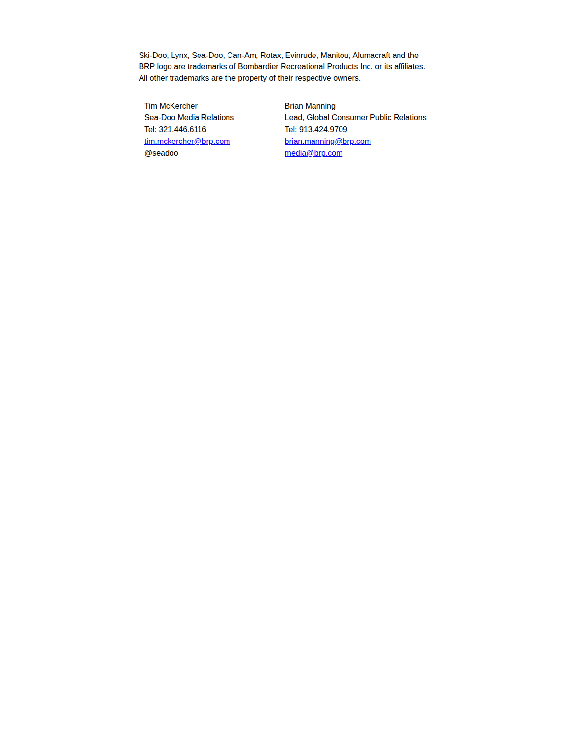Ski-Doo, Lynx, Sea-Doo, Can-Am, Rotax, Evinrude, Manitou, Alumacraft and the BRP logo are trademarks of Bombardier Recreational Products Inc. or its affiliates. All other trademarks are the property of their respective owners.
| Tim McKercher Sea-Doo Media Relations Tel: 321.446.6116 tim.mckercher@brp.com @seadoo | Brian Manning Lead, Global Consumer Public Relations Tel: 913.424.9709 brian.manning@brp.com media@brp.com |